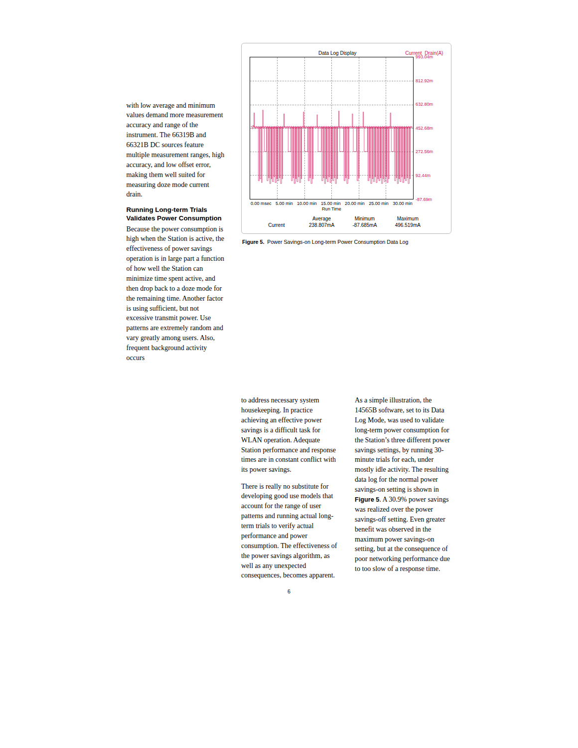with low average and minimum values demand more measurement accuracy and range of the instrument. The 66319B and 66321B DC sources feature multiple measurement ranges, high accuracy, and low offset error, making them well suited for measuring doze mode current drain.
Running Long-term Trials
Validates Power Consumption
Because the power consumption is high when the Station is active, the effectiveness of power savings operation is in large part a function of how well the Station can minimize time spent active, and then drop back to a doze mode for the remaining time. Another factor is using sufficient, but not excessive transmit power. Use patterns are extremely random and vary greatly among users. Also, frequent background activity occurs
Data Log Display
Current Drain(A)
993.04m 812.92m 632.80m 452.68m 272.56m 92.44m -87.69m
0.00 msec 5.00 min 10.00 min 15.00 min 20.00 min 25.00 min 30.00 min
Run Time
| | Average | Minimum | Maximum |
| --- | --- | --- | --- |
| Current | 238.807mA | -87.685mA | 496.519mA |
Figure 5. Power Savings-on Long-term Power Consumption Data Log
to address necessary system housekeeping. In practice achieving an effective power savings is a difficult task for WLAN operation. Adequate Station performance and response times are in constant conflict with its power savings.
There is really no substitute for developing good use models that account for the range of user patterns and running actual long-term trials to verify actual performance and power consumption. The effectiveness of the power savings algorithm, as well as any unexpected consequences, becomes apparent.
As a simple illustration, the 14565B software, set to its Data Log Mode, was used to validate long-term power consumption for the Station’s three different power savings settings, by running 30-minute trials for each, under mostly idle activity. The resulting data log for the normal power savings-on setting is shown in Figure 5. A 30.9% power savings was realized over the power savings-off setting. Even greater benefit was observed in the maximum power savings-on setting, but at the consequence of poor networking performance due to too slow of a response time.
6